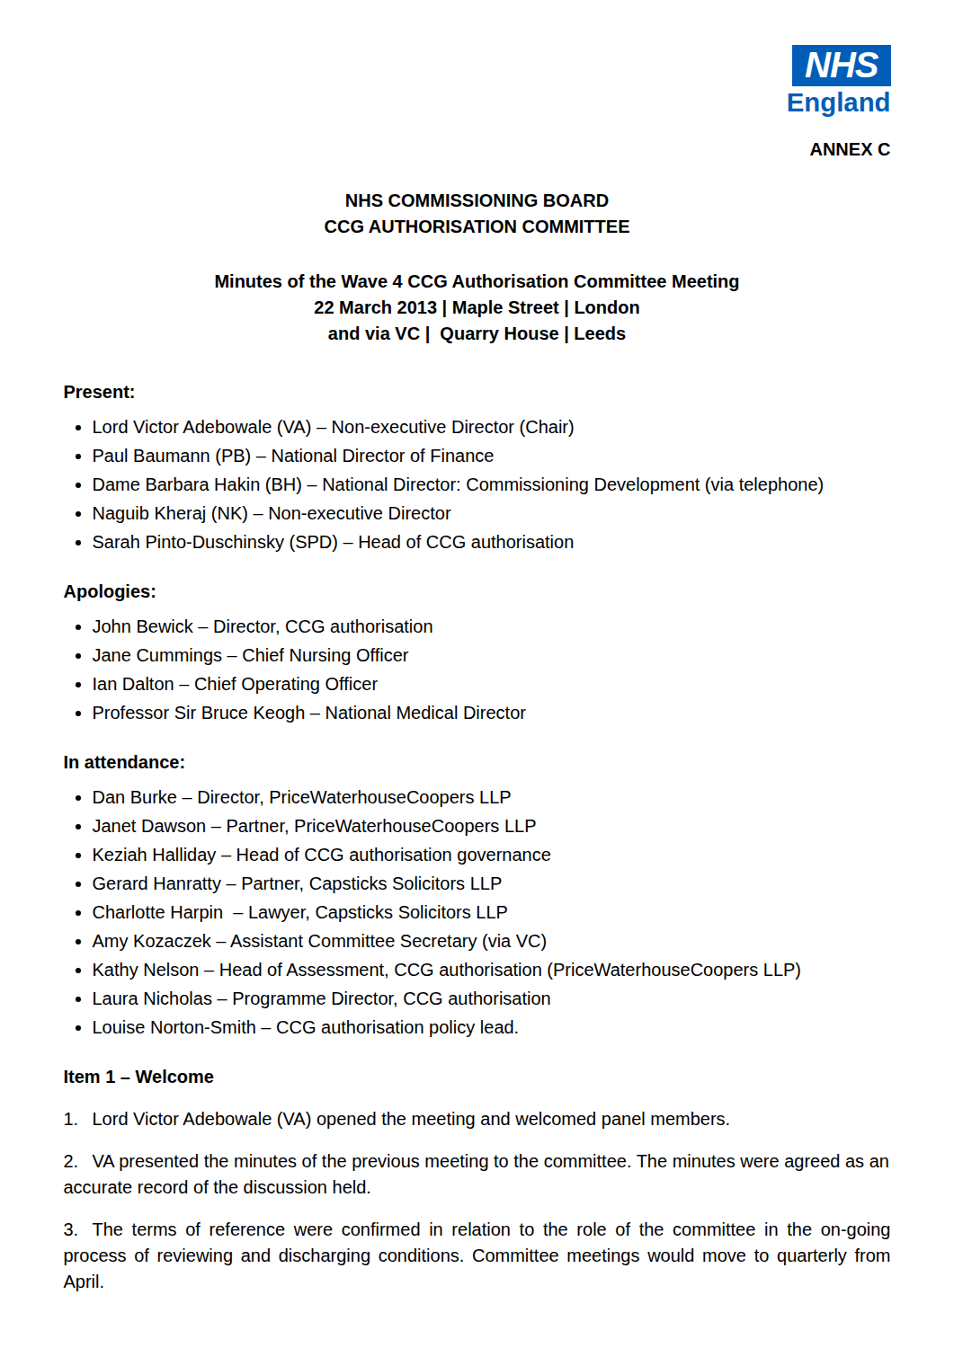NHS England
ANNEX C
NHS COMMISSIONING BOARD
CCG AUTHORISATION COMMITTEE
Minutes of the Wave 4 CCG Authorisation Committee Meeting
22 March 2013 | Maple Street | London
and via VC | Quarry House | Leeds
Present:
Lord Victor Adebowale (VA) – Non-executive Director (Chair)
Paul Baumann (PB) – National Director of Finance
Dame Barbara Hakin (BH) – National Director: Commissioning Development (via telephone)
Naguib Kheraj (NK) – Non-executive Director
Sarah Pinto-Duschinsky (SPD) – Head of CCG authorisation
Apologies:
John Bewick – Director, CCG authorisation
Jane Cummings – Chief Nursing Officer
Ian Dalton – Chief Operating Officer
Professor Sir Bruce Keogh – National Medical Director
In attendance:
Dan Burke – Director, PriceWaterhouseCoopers LLP
Janet Dawson – Partner, PriceWaterhouseCoopers LLP
Keziah Halliday – Head of CCG authorisation governance
Gerard Hanratty – Partner, Capsticks Solicitors LLP
Charlotte Harpin – Lawyer, Capsticks Solicitors LLP
Amy Kozaczek – Assistant Committee Secretary (via VC)
Kathy Nelson – Head of Assessment, CCG authorisation (PriceWaterhouseCoopers LLP)
Laura Nicholas – Programme Director, CCG authorisation
Louise Norton-Smith – CCG authorisation policy lead.
Item 1 – Welcome
1. Lord Victor Adebowale (VA) opened the meeting and welcomed panel members.
2. VA presented the minutes of the previous meeting to the committee. The minutes were agreed as an accurate record of the discussion held.
3. The terms of reference were confirmed in relation to the role of the committee in the on-going process of reviewing and discharging conditions. Committee meetings would move to quarterly from April.